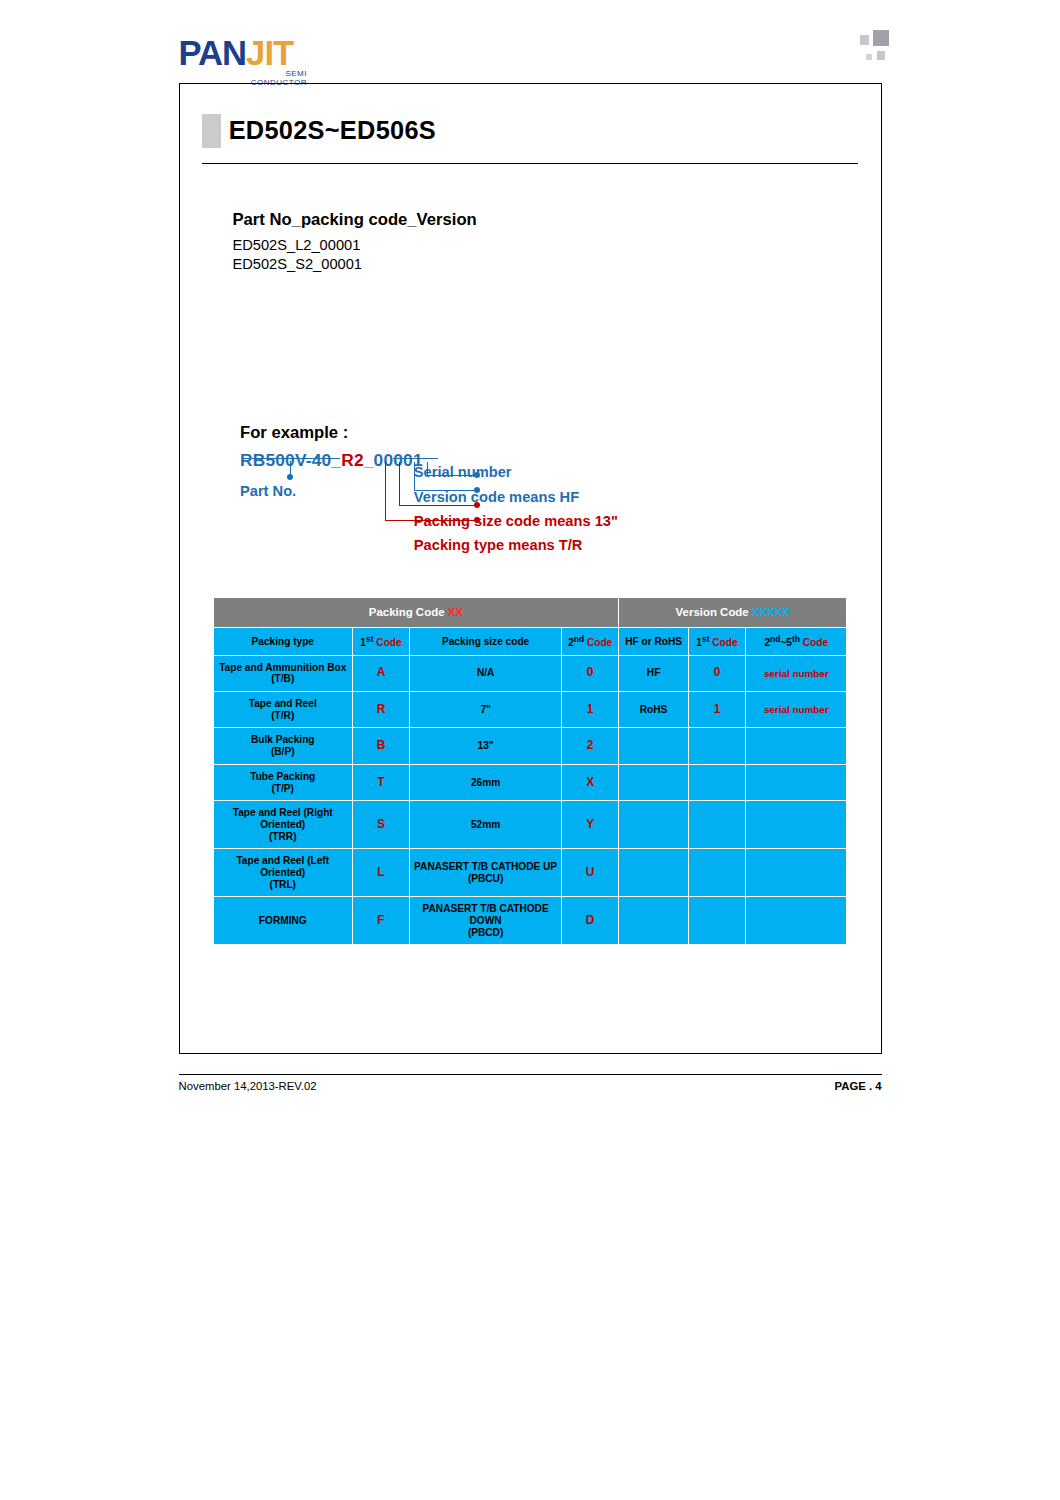PANJIT
SEMI
CONDUCTOR
ED502S~ED506S
Part No_packing code_Version
ED502S_L2_00001
ED502S_S2_00001
For example :
RB500V-40_R2_00001
Part No.
Serial number
Version code means HF
Packing size code means 13"
Packing type means T/R
| Packing Code XX | Version Code XXXXX |
| --- | --- |
| Packing type | 1 st Code | Packing size code | 2 nd Code | HF or RoHS | 1 st Code | 2 nd ~5 th Code |
| Tape and Ammunition Box (T/B) | A | N/A | 0 | HF | 0 | serial number |
| Tape and Reel (T/R) | R | 7" | 1 | RoHS | 1 | serial number |
| Bulk Packing (B/P) | B | 13" | 2 | | | |
| Tube Packing (T/P) | T | 26mm | X | | | |
| Tape and Reel (Right Oriented) (TRR) | S | 52mm | Y | | | |
| Tape and Reel (Left Oriented) (TRL) | L | PANASERT T/B CATHODE UP (PBCU) | U | | | |
| FORMING | F | PANASERT T/B CATHODE DOWN (PBCD) | D | | | |
November 14,2013-REV.02
PAGE . 4